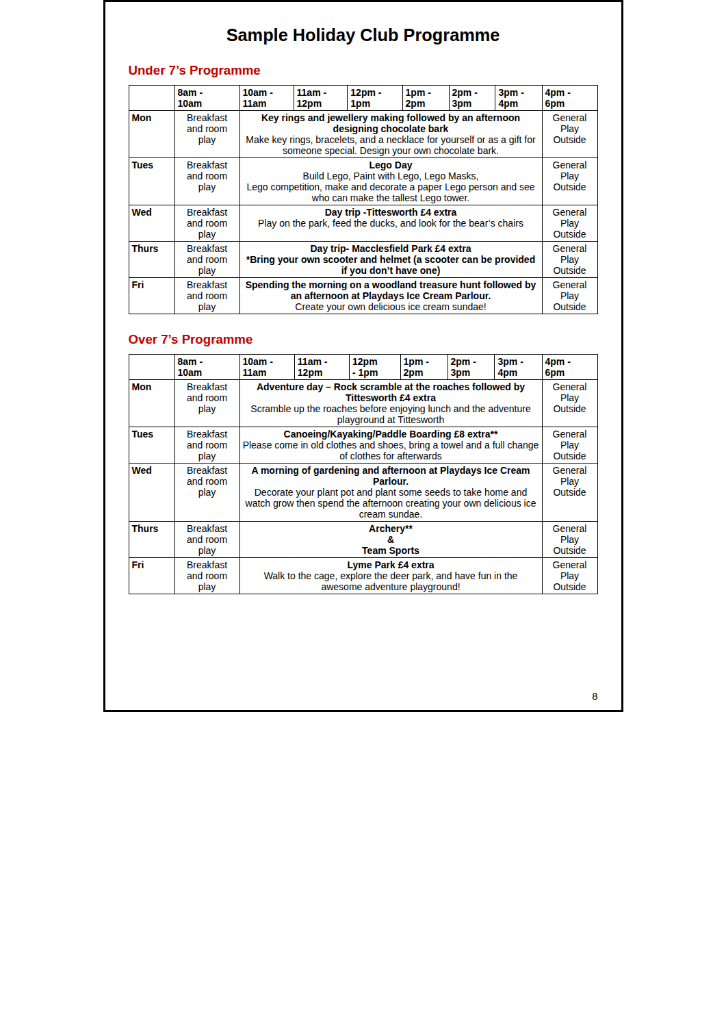Sample Holiday Club Programme
Under 7’s Programme
| | 8am - 10am | 10am - 11am | 11am - 12pm | 12pm - 1pm | 1pm - 2pm | 2pm - 3pm | 3pm - 4pm | 4pm - 6pm |
| --- | --- | --- | --- | --- | --- | --- | --- | --- |
| Mon | Breakfast and room play | Key rings and jewellery making followed by an afternoon designing chocolate bark Make key rings, bracelets, and a necklace for yourself or as a gift for someone special. Design your own chocolate bark. | General Play Outside |
| Tues | Breakfast and room play | Lego Day Build Lego, Paint with Lego, Lego Masks, Lego competition, make and decorate a paper Lego person and see who can make the tallest Lego tower. | General Play Outside |
| Wed | Breakfast and room play | Day trip -Tittesworth £4 extra Play on the park, feed the ducks, and look for the bear’s chairs | General Play Outside |
| Thurs | Breakfast and room play | Day trip- Macclesfield Park £4 extra *Bring your own scooter and helmet (a scooter can be provided if you don’t have one) | General Play Outside |
| Fri | Breakfast and room play | Spending the morning on a woodland treasure hunt followed by an afternoon at Playdays Ice Cream Parlour. Create your own delicious ice cream sundae! | General Play Outside |
Over 7’s Programme
| | 8am - 10am | 10am - 11am | 11am - 12pm | 12pm - 1pm | 1pm - 2pm | 2pm - 3pm | 3pm - 4pm | 4pm - 6pm |
| --- | --- | --- | --- | --- | --- | --- | --- | --- |
| Mon | Breakfast and room play | Adventure day – Rock scramble at the roaches followed by Tittesworth £4 extra Scramble up the roaches before enjoying lunch and the adventure playground at Tittesworth | General Play Outside |
| Tues | Breakfast and room play | Canoeing/Kayaking/Paddle Boarding £8 extra** Please come in old clothes and shoes, bring a towel and a full change of clothes for afterwards | General Play Outside |
| Wed | Breakfast and room play | A morning of gardening and afternoon at Playdays Ice Cream Parlour. Decorate your plant pot and plant some seeds to take home and watch grow then spend the afternoon creating your own delicious ice cream sundae. | General Play Outside |
| Thurs | Breakfast and room play | Archery** & Team Sports | General Play Outside |
| Fri | Breakfast and room play | Lyme Park £4 extra Walk to the cage, explore the deer park, and have fun in the awesome adventure playground! | General Play Outside |
8